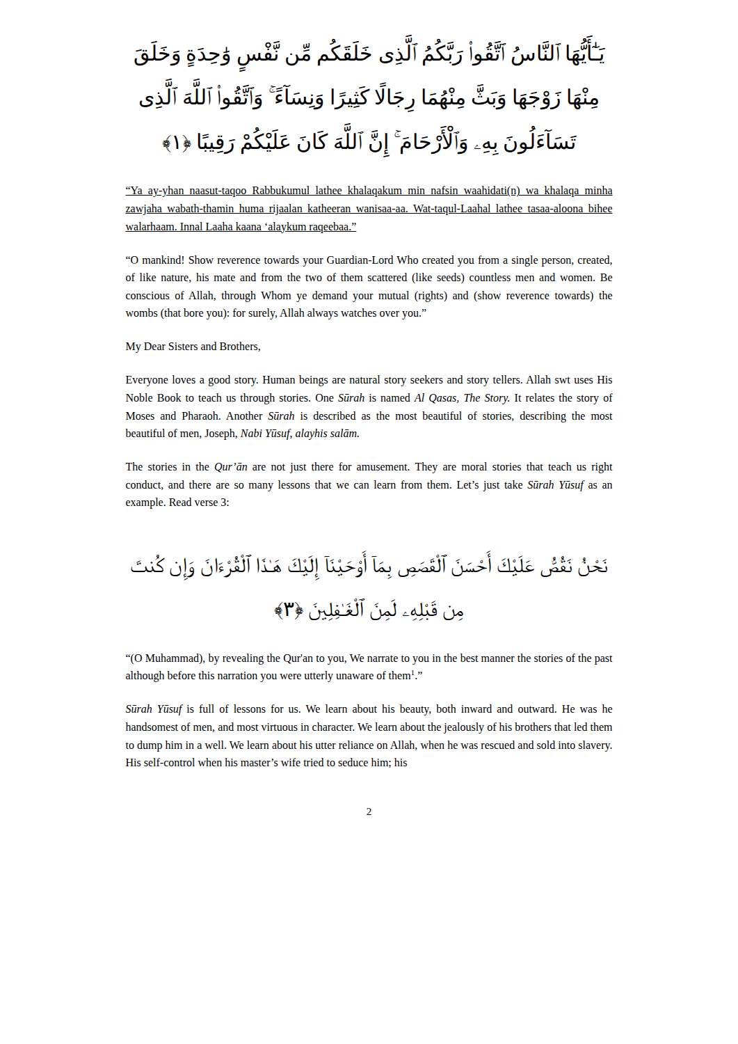يَـٰٓأَيُّهَا ٱلنَّاسُ ٱتَّقُوا۟ رَبَّكُمُ ٱلَّذِى خَلَقَكُم مِّن نَّفْسٍ وَٰحِدَةٍ وَخَلَقَ مِنْهَا زَوْجَهَا وَبَثَّ مِنْهُمَا رِجَالًا كَثِيرًا وَنِسَآءً ۚ وَٱتَّقُوا۟ ٱللَّهَ ٱلَّذِى تَسَآءَلُونَ بِهِۦ وَٱلْأَرْحَامَ ۚ إِنَّ ٱللَّهَ كَانَ عَلَيْكُمْ رَقِيبًا ﴿١﴾
“Ya ay-yhan naasut-taqoo Rabbukumul lathee khalaqakum min nafsin waahidati(n) wa khalaqa minha zawjaha wabath-thamin huma rijaalan katheeran wanisaa-aa. Wat-taqul-Laahal lathee tasaa-aloona bihee walarhaam. Innal Laaha kaana ‘alaykum raqeebaa.”
“O mankind! Show reverence towards your Guardian-Lord Who created you from a single person, created, of like nature, his mate and from the two of them scattered (like seeds) countless men and women. Be conscious of Allah, through Whom ye demand your mutual (rights) and (show reverence towards) the wombs (that bore you): for surely, Allah always watches over you.”
My Dear Sisters and Brothers,
Everyone loves a good story. Human beings are natural story seekers and story tellers. Allah swt uses His Noble Book to teach us through stories. One Sūrah is named Al Qasas, The Story. It relates the story of Moses and Pharaoh. Another Sūrah is described as the most beautiful of stories, describing the most beautiful of men, Joseph, Nabi Yūsuf, alayhis salām.
The stories in the Qur’ān are not just there for amusement. They are moral stories that teach us right conduct, and there are so many lessons that we can learn from them. Let’s just take Sūrah Yūsuf as an example. Read verse 3:
نَحْنُ نَقُصُّ عَلَيْكَ أَحْسَنَ ٱلْقَصَصِ بِمَآ أَوْحَيْنَآ إِلَيْكَ هَـٰذَا ٱلْقُرْءَانَ وَإِن كُنتَ مِن قَبْلِهِۦ لَمِنَ ٱلْغَـٰفِلِينَ ﴿٣﴾
“(O Muhammad), by revealing the Qur'an to you, We narrate to you in the best manner the stories of the past although before this narration you were utterly unaware of them1.”
Sūrah Yūsuf is full of lessons for us. We learn about his beauty, both inward and outward. He was he handsomest of men, and most virtuous in character. We learn about the jealously of his brothers that led them to dump him in a well. We learn about his utter reliance on Allah, when he was rescued and sold into slavery. His self-control when his master’s wife tried to seduce him; his
2